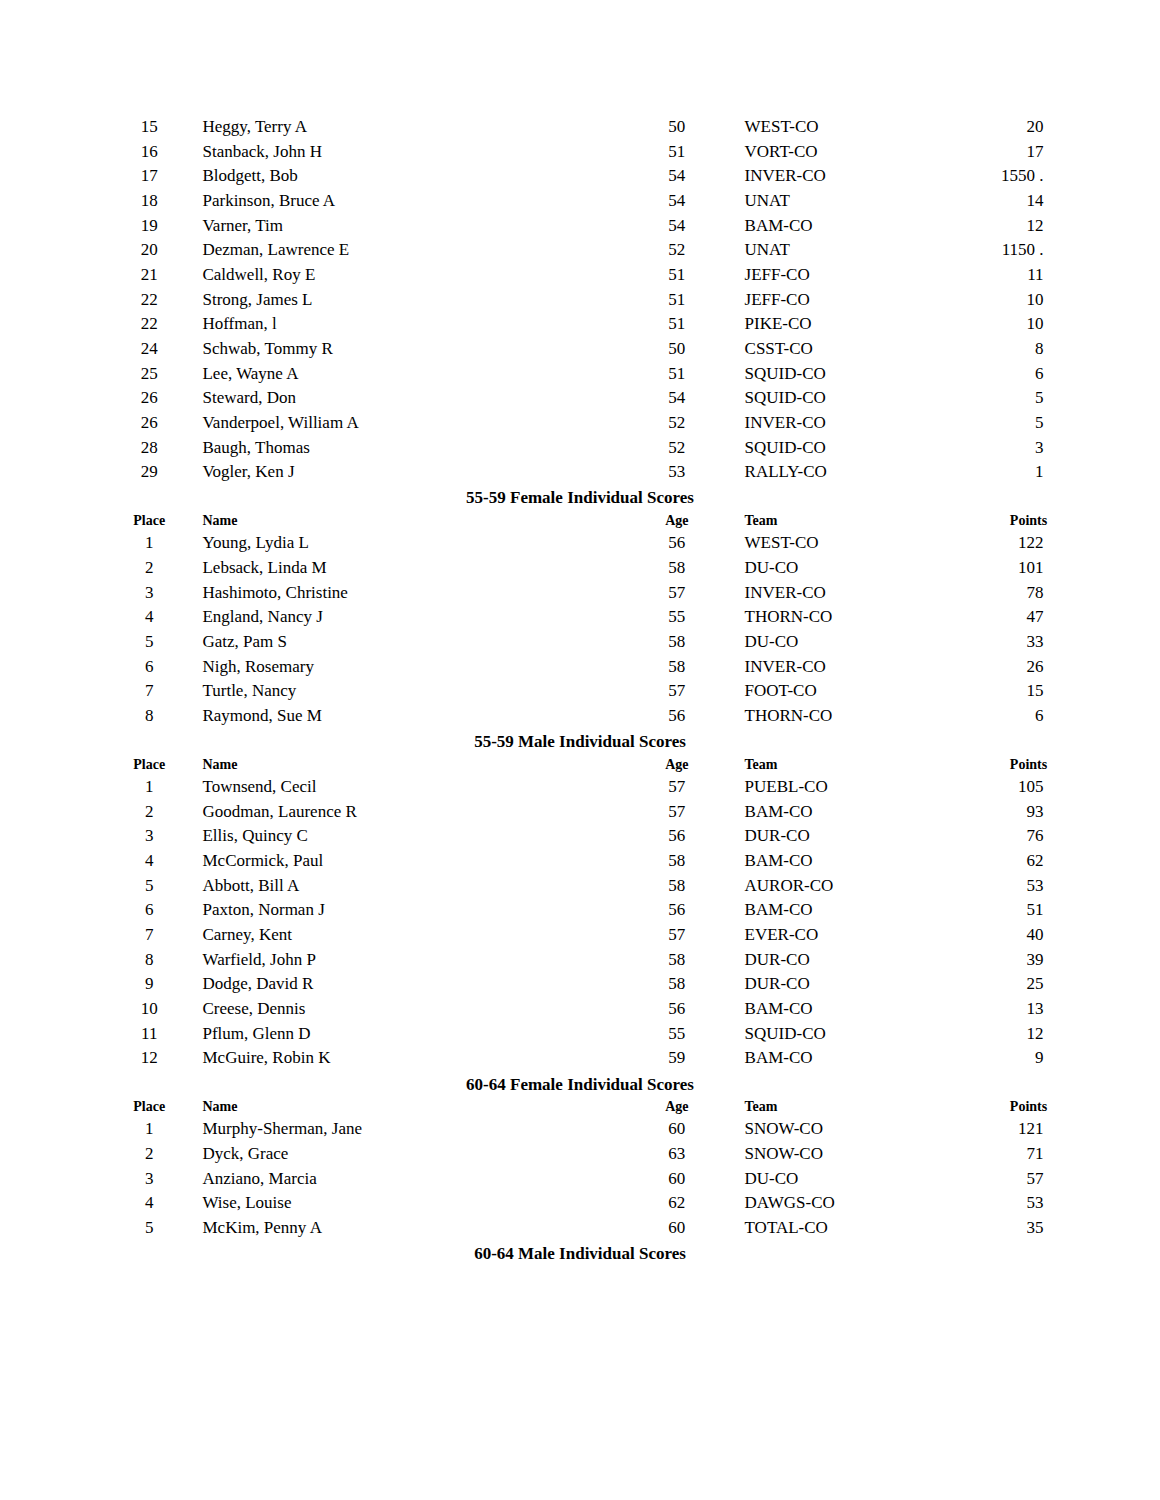| 15 | Heggy, Terry A | 50 | WEST-CO | 20 |
| 16 | Stanback, John H | 51 | VORT-CO | 17 |
| 17 | Blodgett, Bob | 54 | INVER-CO | 1550 . |
| 18 | Parkinson, Bruce A | 54 | UNAT | 14 |
| 19 | Varner, Tim | 54 | BAM-CO | 12 |
| 20 | Dezman, Lawrence E | 52 | UNAT | 1150 . |
| 21 | Caldwell, Roy E | 51 | JEFF-CO | 11 |
| 22 | Strong, James L | 51 | JEFF-CO | 10 |
| 22 | Hoffman, l | 51 | PIKE-CO | 10 |
| 24 | Schwab, Tommy R | 50 | CSST-CO | 8 |
| 25 | Lee, Wayne A | 51 | SQUID-CO | 6 |
| 26 | Steward, Don | 54 | SQUID-CO | 5 |
| 26 | Vanderpoel, William A | 52 | INVER-CO | 5 |
| 28 | Baugh, Thomas | 52 | SQUID-CO | 3 |
| 29 | Vogler, Ken J | 53 | RALLY-CO | 1 |
| 55-59 Female Individual Scores |
| Place | Name | Age | Team | Points |
| 1 | Young, Lydia L | 56 | WEST-CO | 122 |
| 2 | Lebsack, Linda M | 58 | DU-CO | 101 |
| 3 | Hashimoto, Christine | 57 | INVER-CO | 78 |
| 4 | England, Nancy J | 55 | THORN-CO | 47 |
| 5 | Gatz, Pam S | 58 | DU-CO | 33 |
| 6 | Nigh, Rosemary | 58 | INVER-CO | 26 |
| 7 | Turtle, Nancy | 57 | FOOT-CO | 15 |
| 8 | Raymond, Sue M | 56 | THORN-CO | 6 |
| 55-59 Male Individual Scores |
| Place | Name | Age | Team | Points |
| 1 | Townsend, Cecil | 57 | PUEBL-CO | 105 |
| 2 | Goodman, Laurence R | 57 | BAM-CO | 93 |
| 3 | Ellis, Quincy C | 56 | DUR-CO | 76 |
| 4 | McCormick, Paul | 58 | BAM-CO | 62 |
| 5 | Abbott, Bill A | 58 | AUROR-CO | 53 |
| 6 | Paxton, Norman J | 56 | BAM-CO | 51 |
| 7 | Carney, Kent | 57 | EVER-CO | 40 |
| 8 | Warfield, John P | 58 | DUR-CO | 39 |
| 9 | Dodge, David R | 58 | DUR-CO | 25 |
| 10 | Creese, Dennis | 56 | BAM-CO | 13 |
| 11 | Pflum, Glenn D | 55 | SQUID-CO | 12 |
| 12 | McGuire, Robin K | 59 | BAM-CO | 9 |
| 60-64 Female Individual Scores |
| Place | Name | Age | Team | Points |
| 1 | Murphy-Sherman, Jane | 60 | SNOW-CO | 121 |
| 2 | Dyck, Grace | 63 | SNOW-CO | 71 |
| 3 | Anziano, Marcia | 60 | DU-CO | 57 |
| 4 | Wise, Louise | 62 | DAWGS-CO | 53 |
| 5 | McKim, Penny A | 60 | TOTAL-CO | 35 |
| 60-64 Male Individual Scores |